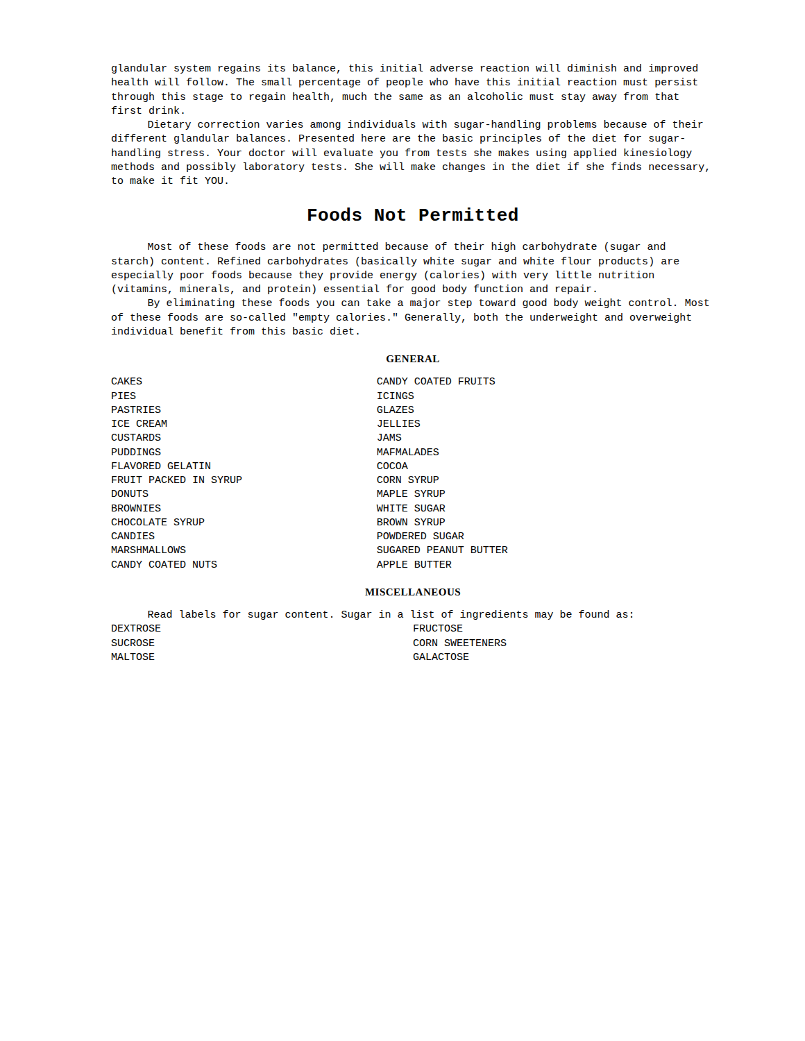glandular system regains its balance, this initial adverse reaction will diminish and improved health will follow. The small percentage of people who have this initial reaction must persist through this stage to regain health, much the same as an alcoholic must stay away from that first drink.
Dietary correction varies among individuals with sugar-handling problems because of their different glandular balances. Presented here are the basic principles of the diet for sugar-handling stress. Your doctor will evaluate you from tests she makes using applied kinesiology methods and possibly laboratory tests. She will make changes in the diet if she finds necessary, to make it fit YOU.
Foods Not Permitted
Most of these foods are not permitted because of their high carbohydrate (sugar and starch) content. Refined carbohydrates (basically white sugar and white flour products) are especially poor foods because they provide energy (calories) with very little nutrition (vitamins, minerals, and protein) essential for good body function and repair.
By eliminating these foods you can take a major step toward good body weight control. Most of these foods are so-called "empty calories." Generally, both the underweight and overweight individual benefit from this basic diet.
GENERAL
| CAKES | CANDY COATED FRUITS |
| PIES | ICINGS |
| PASTRIES | GLAZES |
| ICE CREAM | JELLIES |
| CUSTARDS | JAMS |
| PUDDINGS | MAFMALADES |
| FLAVORED GELATIN | COCOA |
| FRUIT PACKED IN SYRUP | CORN SYRUP |
| DONUTS | MAPLE SYRUP |
| BROWNIES | WHITE SUGAR |
| CHOCOLATE SYRUP | BROWN SYRUP |
| CANDIES | POWDERED SUGAR |
| MARSHMALLOWS | SUGARED PEANUT BUTTER |
| CANDY COATED NUTS | APPLE BUTTER |
MISCELLANEOUS
Read labels for sugar content. Sugar in a list of ingredients may be found as:
| DEXTROSE | FRUCTOSE |
| SUCROSE | CORN SWEETENERS |
| MALTOSE | GALACTOSE |